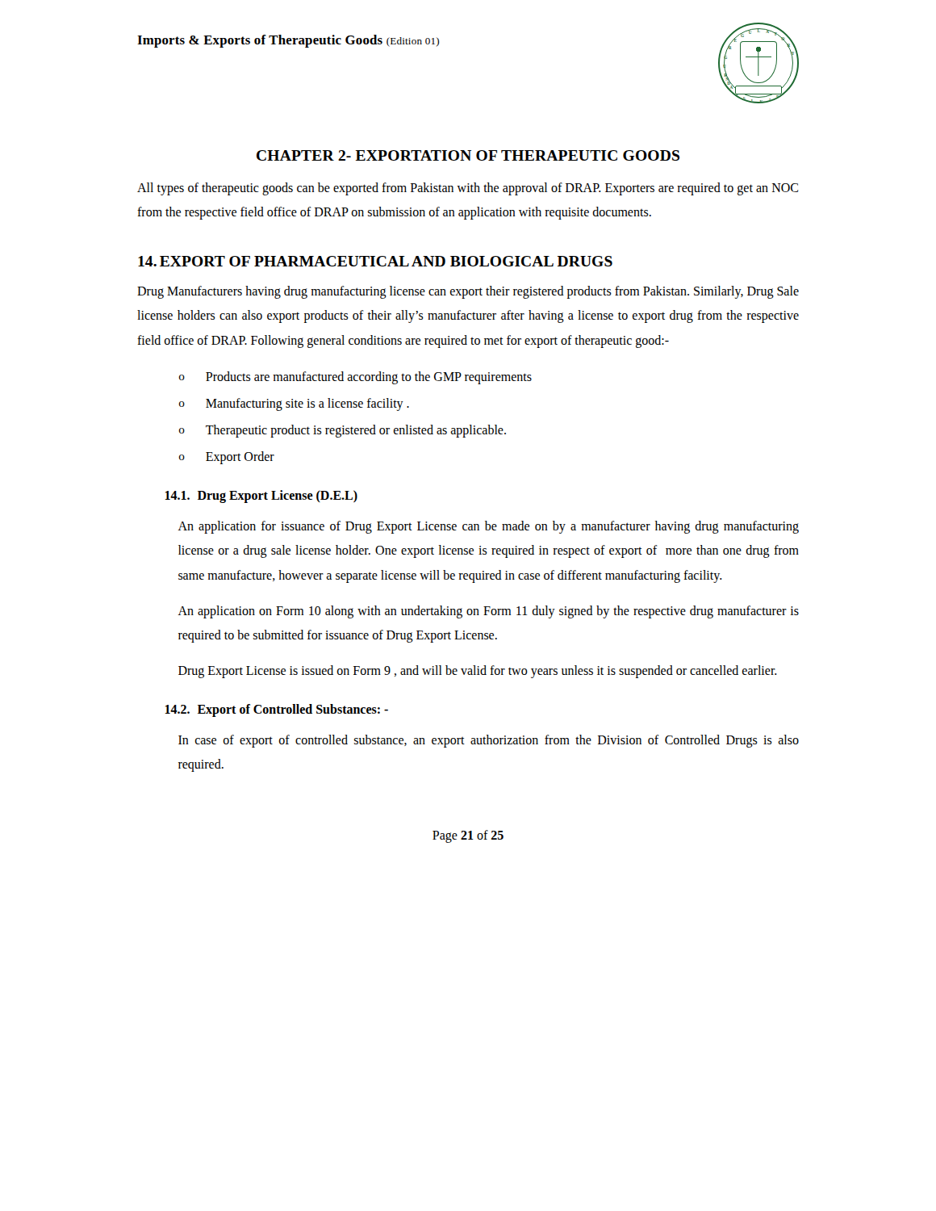Imports & Exports of Therapeutic Goods (Edition 01)
D R U G R E G U L A T O R Y P A K I S T A N
Chapter 2- Exportation of Therapeutic Goods
All types of therapeutic goods can be exported from Pakistan with the approval of DRAP. Exporters are required to get an NOC from the respective field office of DRAP on submission of an application with requisite documents.
14. Export of Pharmaceutical and Biological Drugs
Drug Manufacturers having drug manufacturing license can export their registered products from Pakistan. Similarly, Drug Sale license holders can also export products of their ally’s manufacturer after having a license to export drug from the respective field office of DRAP. Following general conditions are required to met for export of therapeutic good:-
Products are manufactured according to the GMP requirements
Manufacturing site is a license facility .
Therapeutic product is registered or enlisted as applicable.
Export Order
14.1. Drug Export License (D.E.L)
An application for issuance of Drug Export License can be made on by a manufacturer having drug manufacturing license or a drug sale license holder. One export license is required in respect of export of more than one drug from same manufacture, however a separate license will be required in case of different manufacturing facility.
An application on Form 10 along with an undertaking on Form 11 duly signed by the respective drug manufacturer is required to be submitted for issuance of Drug Export License.
Drug Export License is issued on Form 9 , and will be valid for two years unless it is suspended or cancelled earlier.
14.2. Export of Controlled Substances: -
In case of export of controlled substance, an export authorization from the Division of Controlled Drugs is also required.
Page 21 of 25